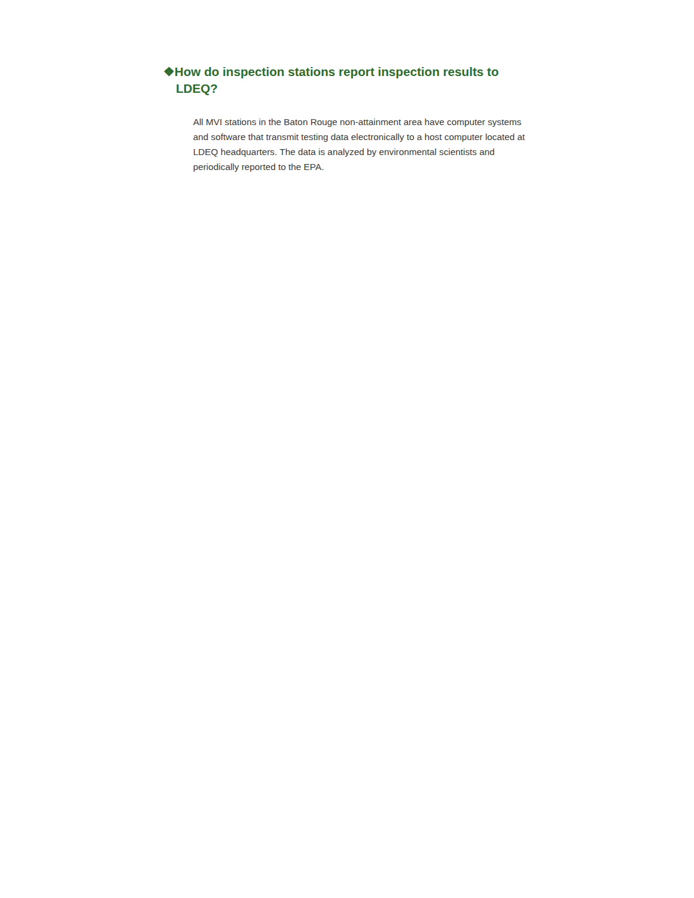❖How do inspection stations report inspection results to LDEQ?
All MVI stations in the Baton Rouge non-attainment area have computer systems and software that transmit testing data electronically to a host computer located at LDEQ headquarters. The data is analyzed by environmental scientists and periodically reported to the EPA.